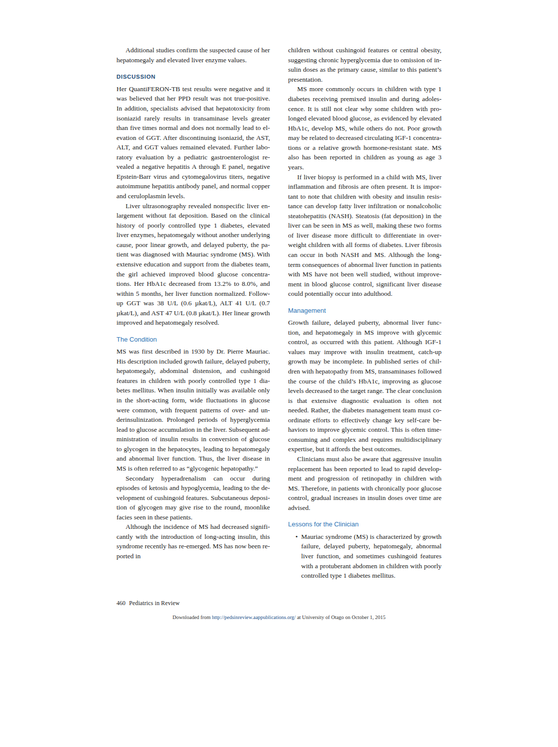Additional studies confirm the suspected cause of her hepatomegaly and elevated liver enzyme values.
Discussion
Her QuantiFERON-TB test results were negative and it was believed that her PPD result was not true-positive. In addition, specialists advised that hepatotoxicity from isoniazid rarely results in transaminase levels greater than five times normal and does not normally lead to elevation of GGT. After discontinuing isoniazid, the AST, ALT, and GGT values remained elevated. Further laboratory evaluation by a pediatric gastroenterologist revealed a negative hepatitis A through E panel, negative Epstein-Barr virus and cytomegalovirus titers, negative autoimmune hepatitis antibody panel, and normal copper and ceruloplasmin levels.
Liver ultrasonography revealed nonspecific liver enlargement without fat deposition. Based on the clinical history of poorly controlled type 1 diabetes, elevated liver enzymes, hepatomegaly without another underlying cause, poor linear growth, and delayed puberty, the patient was diagnosed with Mauriac syndrome (MS). With extensive education and support from the diabetes team, the girl achieved improved blood glucose concentrations. Her HbA1c decreased from 13.2% to 8.0%, and within 5 months, her liver function normalized. Follow-up GGT was 38 U/L (0.6 µkat/L), ALT 41 U/L (0.7 µkat/L), and AST 47 U/L (0.8 µkat/L). Her linear growth improved and hepatomegaly resolved.
The Condition
MS was first described in 1930 by Dr. Pierre Mauriac. His description included growth failure, delayed puberty, hepatomegaly, abdominal distension, and cushingoid features in children with poorly controlled type 1 diabetes mellitus. When insulin initially was available only in the short-acting form, wide fluctuations in glucose were common, with frequent patterns of over- and underinsulinization. Prolonged periods of hyperglycemia lead to glucose accumulation in the liver. Subsequent administration of insulin results in conversion of glucose to glycogen in the hepatocytes, leading to hepatomegaly and abnormal liver function. Thus, the liver disease in MS is often referred to as “glycogenic hepatopathy.”
Secondary hyperadrenalism can occur during episodes of ketosis and hypoglycemia, leading to the development of cushingoid features. Subcutaneous deposition of glycogen may give rise to the round, moonlike facies seen in these patients.
Although the incidence of MS had decreased significantly with the introduction of long-acting insulin, this syndrome recently has re-emerged. MS has now been reported in
children without cushingoid features or central obesity, suggesting chronic hyperglycemia due to omission of insulin doses as the primary cause, similar to this patient’s presentation.
MS more commonly occurs in children with type 1 diabetes receiving premixed insulin and during adolescence. It is still not clear why some children with prolonged elevated blood glucose, as evidenced by elevated HbA1c, develop MS, while others do not. Poor growth may be related to decreased circulating IGF-1 concentrations or a relative growth hormone-resistant state. MS also has been reported in children as young as age 3 years.
If liver biopsy is performed in a child with MS, liver inflammation and fibrosis are often present. It is important to note that children with obesity and insulin resistance can develop fatty liver infiltration or nonalcoholic steatohepatitis (NASH). Steatosis (fat deposition) in the liver can be seen in MS as well, making these two forms of liver disease more difficult to differentiate in overweight children with all forms of diabetes. Liver fibrosis can occur in both NASH and MS. Although the long-term consequences of abnormal liver function in patients with MS have not been well studied, without improvement in blood glucose control, significant liver disease could potentially occur into adulthood.
Management
Growth failure, delayed puberty, abnormal liver function, and hepatomegaly in MS improve with glycemic control, as occurred with this patient. Although IGF-1 values may improve with insulin treatment, catch-up growth may be incomplete. In published series of children with hepatopathy from MS, transaminases followed the course of the child’s HbA1c, improving as glucose levels decreased to the target range. The clear conclusion is that extensive diagnostic evaluation is often not needed. Rather, the diabetes management team must coordinate efforts to effectively change key self-care behaviors to improve glycemic control. This is often time-consuming and complex and requires multidisciplinary expertise, but it affords the best outcomes.
Clinicians must also be aware that aggressive insulin replacement has been reported to lead to rapid development and progression of retinopathy in children with MS. Therefore, in patients with chronically poor glucose control, gradual increases in insulin doses over time are advised.
Lessons for the Clinician
Mauriac syndrome (MS) is characterized by growth failure, delayed puberty, hepatomegaly, abnormal liver function, and sometimes cushingoid features with a protuberant abdomen in children with poorly controlled type 1 diabetes mellitus.
460 Pediatrics in Review
Downloaded from http://pedsinreview.aappublications.org/ at University of Otago on October 1, 2015